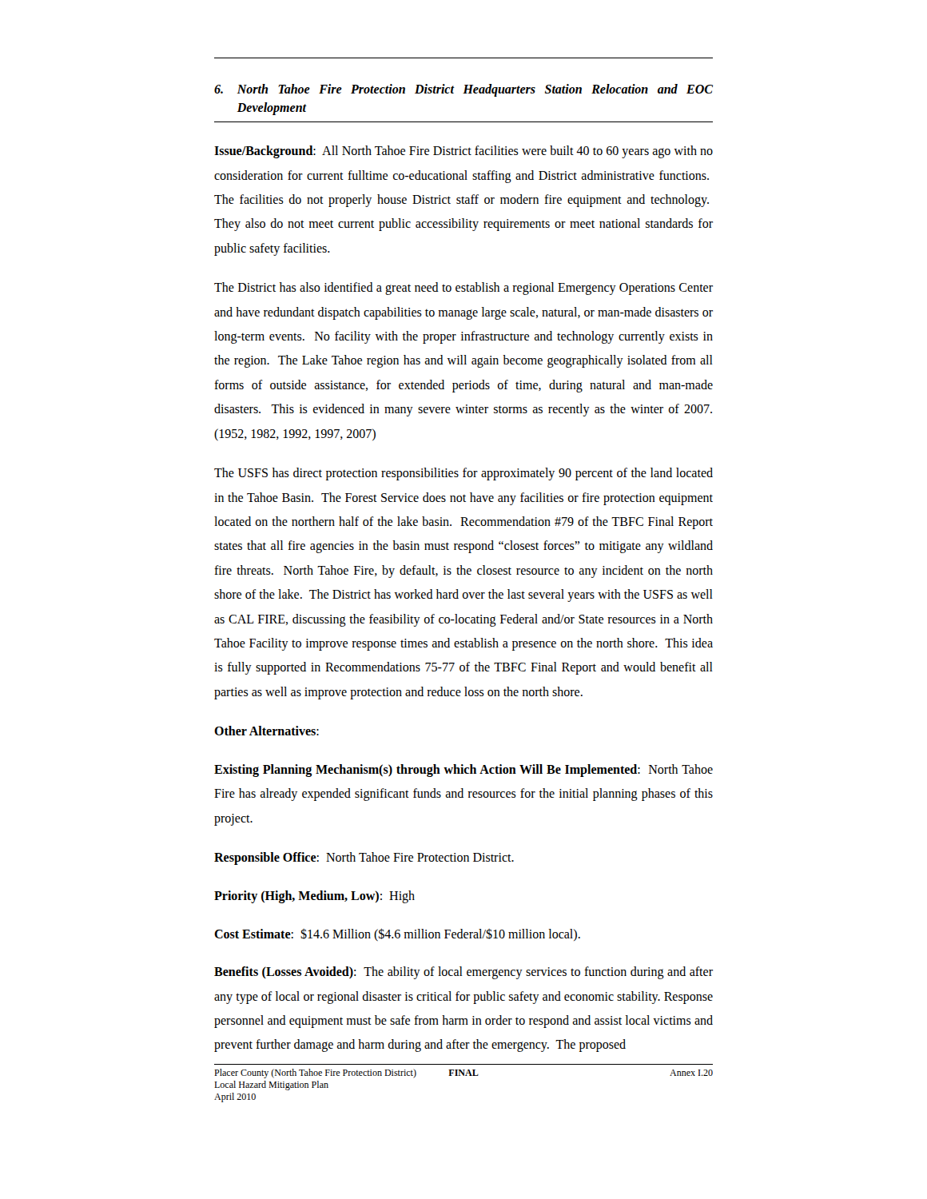6. North Tahoe Fire Protection District Headquarters Station Relocation and EOC Development
Issue/Background: All North Tahoe Fire District facilities were built 40 to 60 years ago with no consideration for current fulltime co-educational staffing and District administrative functions. The facilities do not properly house District staff or modern fire equipment and technology. They also do not meet current public accessibility requirements or meet national standards for public safety facilities.
The District has also identified a great need to establish a regional Emergency Operations Center and have redundant dispatch capabilities to manage large scale, natural, or man-made disasters or long-term events. No facility with the proper infrastructure and technology currently exists in the region. The Lake Tahoe region has and will again become geographically isolated from all forms of outside assistance, for extended periods of time, during natural and man-made disasters. This is evidenced in many severe winter storms as recently as the winter of 2007. (1952, 1982, 1992, 1997, 2007)
The USFS has direct protection responsibilities for approximately 90 percent of the land located in the Tahoe Basin. The Forest Service does not have any facilities or fire protection equipment located on the northern half of the lake basin. Recommendation #79 of the TBFC Final Report states that all fire agencies in the basin must respond “closest forces” to mitigate any wildland fire threats. North Tahoe Fire, by default, is the closest resource to any incident on the north shore of the lake. The District has worked hard over the last several years with the USFS as well as CAL FIRE, discussing the feasibility of co-locating Federal and/or State resources in a North Tahoe Facility to improve response times and establish a presence on the north shore. This idea is fully supported in Recommendations 75-77 of the TBFC Final Report and would benefit all parties as well as improve protection and reduce loss on the north shore.
Other Alternatives:
Existing Planning Mechanism(s) through which Action Will Be Implemented: North Tahoe Fire has already expended significant funds and resources for the initial planning phases of this project.
Responsible Office: North Tahoe Fire Protection District.
Priority (High, Medium, Low): High
Cost Estimate: $14.6 Million ($4.6 million Federal/$10 million local).
Benefits (Losses Avoided): The ability of local emergency services to function during and after any type of local or regional disaster is critical for public safety and economic stability. Response personnel and equipment must be safe from harm in order to respond and assist local victims and prevent further damage and harm during and after the emergency. The proposed
| Placer County (North Tahoe Fire Protection District) Local Hazard Mitigation Plan April 2010 | FINAL | Annex I.20 |